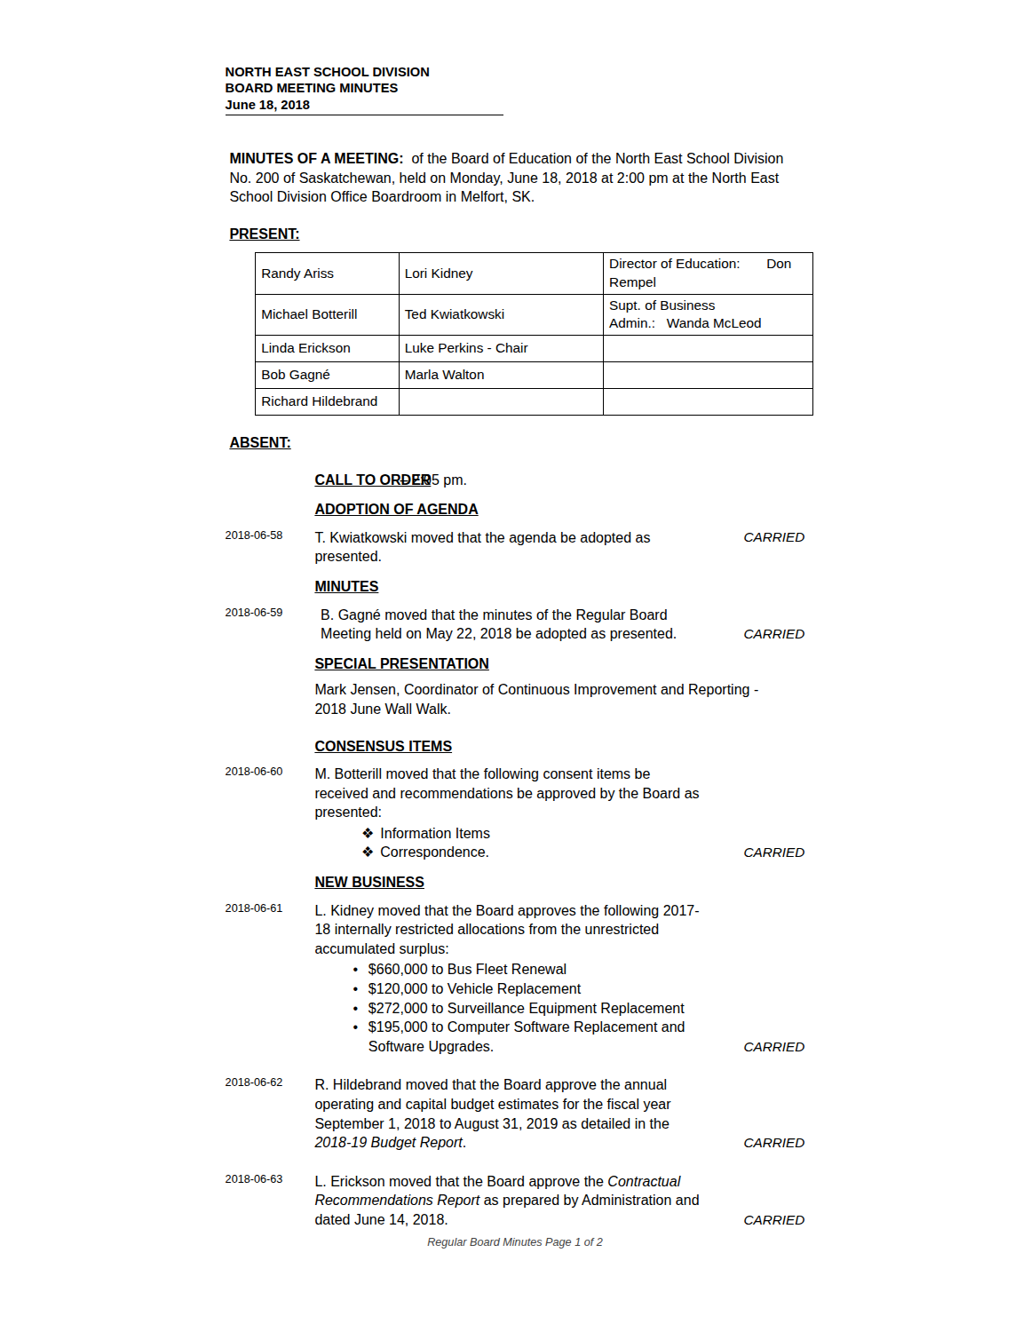NORTH EAST SCHOOL DIVISION
BOARD MEETING MINUTES
June 18, 2018
MINUTES OF A MEETING: of the Board of Education of the North East School Division No. 200 of Saskatchewan, held on Monday, June 18, 2018 at 2:00 pm at the North East School Division Office Boardroom in Melfort, SK.
PRESENT:
| Randy Ariss | Lori Kidney | Director of Education: Don Rempel |
| Michael Botterill | Ted Kwiatkowski | Supt. of Business Admin.: Wanda McLeod |
| Linda Erickson | Luke Perkins - Chair | |
| Bob Gagné | Marla Walton | |
| Richard Hildebrand | | |
ABSENT:
CALL TO ORDER
– 2:05 pm.
ADOPTION OF AGENDA
2018-06-58
T. Kwiatkowski moved that the agenda be adopted as presented.
CARRIED
MINUTES
2018-06-59
B. Gagné moved that the minutes of the Regular Board Meeting held on May 22, 2018 be adopted as presented.
CARRIED
SPECIAL PRESENTATION
Mark Jensen, Coordinator of Continuous Improvement and Reporting - 2018 June Wall Walk.
CONSENSUS ITEMS
2018-06-60
M. Botterill moved that the following consent items be received and recommendations be approved by the Board as presented:
Information Items
Correspondence.
CARRIED
NEW BUSINESS
2018-06-61
L. Kidney moved that the Board approves the following 2017-18 internally restricted allocations from the unrestricted accumulated surplus:
$660,000 to Bus Fleet Renewal
$120,000 to Vehicle Replacement
$272,000 to Surveillance Equipment Replacement
$195,000 to Computer Software Replacement and Software Upgrades.
CARRIED
2018-06-62
R. Hildebrand moved that the Board approve the annual operating and capital budget estimates for the fiscal year September 1, 2018 to August 31, 2019 as detailed in the 2018-19 Budget Report.
CARRIED
2018-06-63
L. Erickson moved that the Board approve the Contractual Recommendations Report as prepared by Administration and dated June 14, 2018.
CARRIED
Regular Board Minutes Page 1 of 2